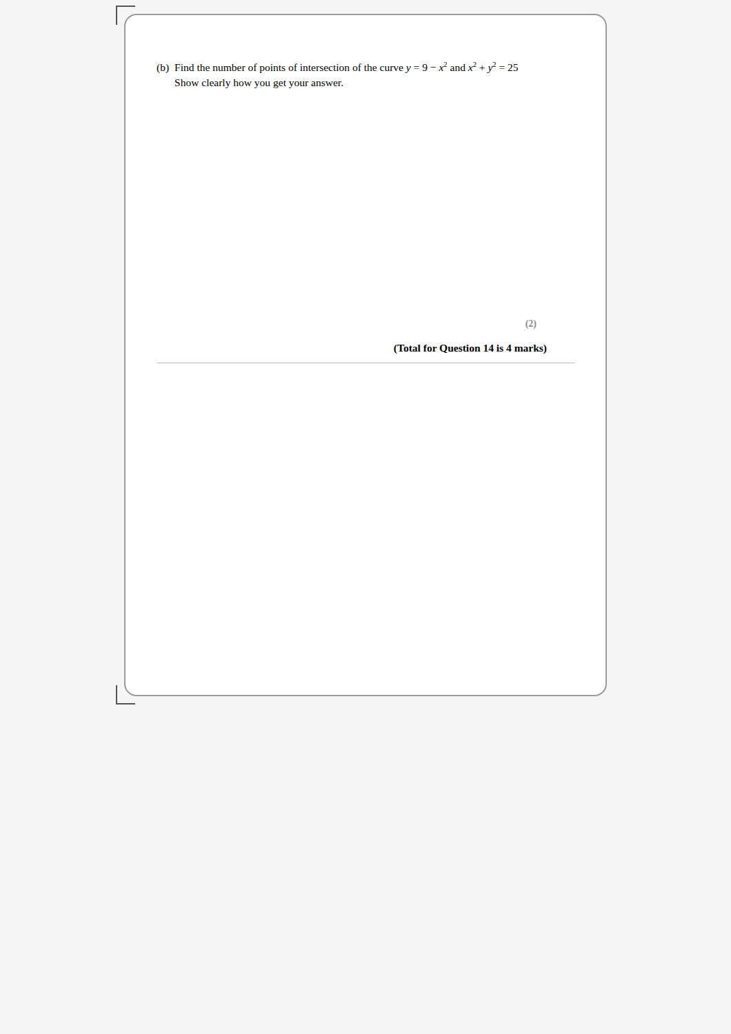(b) Find the number of points of intersection of the curve y = 9 − x2 and x2 + y2 = 25
Show clearly how you get your answer.
(2)
(Total for Question 14 is 4 marks)